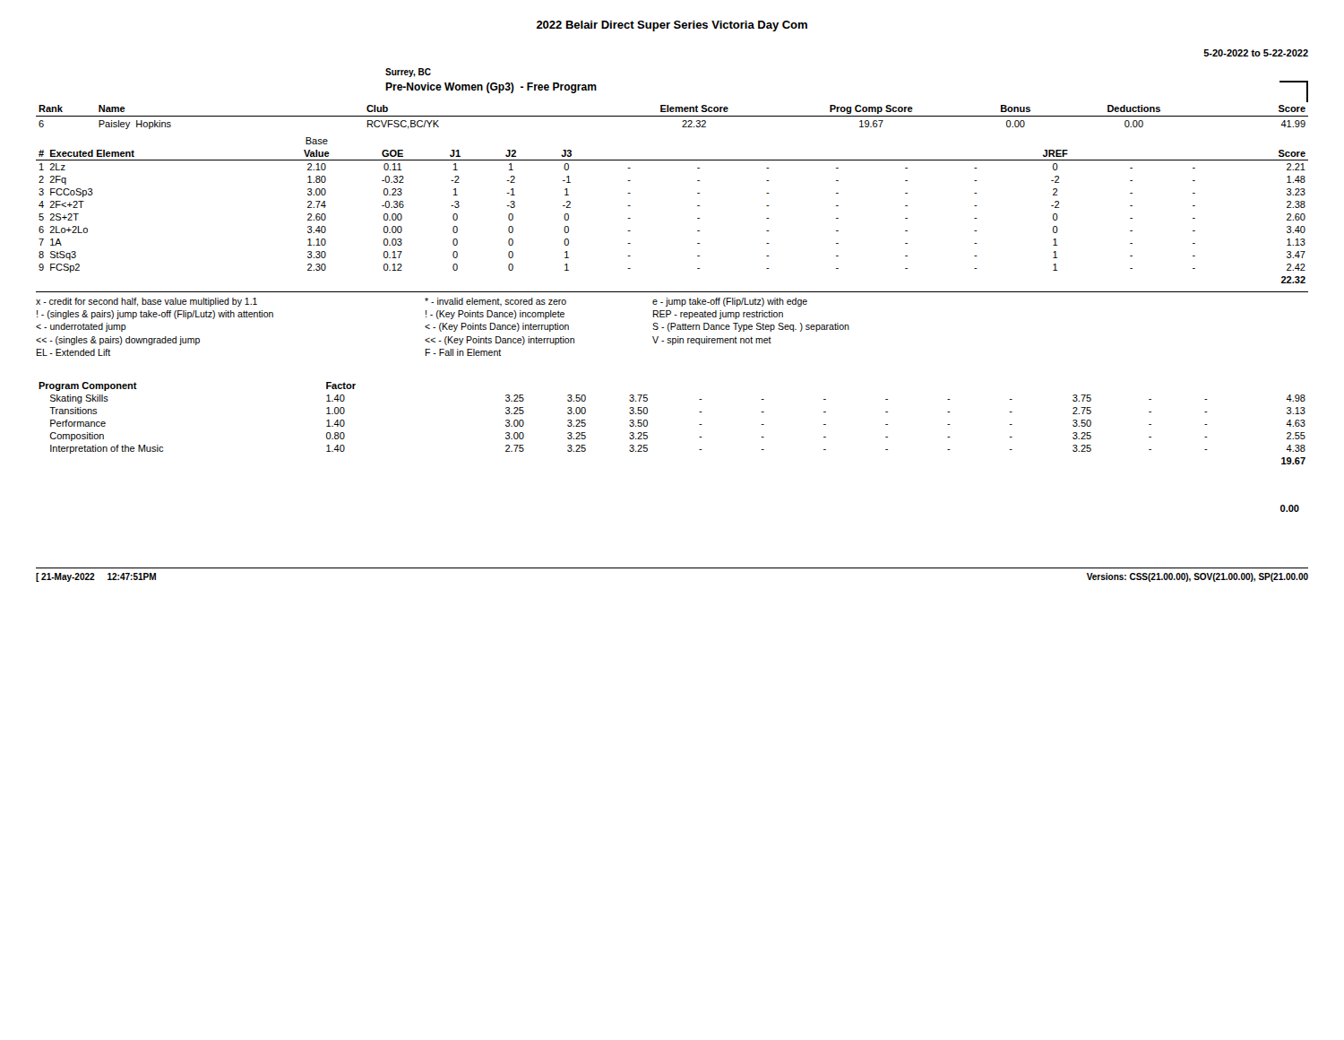2022 Belair Direct Super Series Victoria Day Com
5-20-2022 to 5-22-2022
Surrey, BC
Pre-Novice Women (Gp3) - Free Program
| Rank | Name | Club | Element Score | Prog Comp Score | Bonus | Deductions | Score |
| 6 | Paisley Hopkins | RCVFSC,BC/YK | 22.32 | 19.67 | 0.00 | 0.00 | 41.99 |
| | Base | |
| # Executed Element | Value | GOE | J1 | J2 | J3 | | | | | | | JREF | | | Score |
| 1 2Lz | 2.10 | 0.11 | 1 | 1 | 0 | - | - | - | - | - | - | 0 | - | - | 2.21 |
| 2 2Fq | 1.80 | -0.32 | -2 | -2 | -1 | - | - | - | - | - | - | -2 | - | - | 1.48 |
| 3 FCCoSp3 | 3.00 | 0.23 | 1 | -1 | 1 | - | - | - | - | - | - | 2 | - | - | 3.23 |
| 4 2F<+2T | 2.74 | -0.36 | -3 | -3 | -2 | - | - | - | - | - | - | -2 | - | - | 2.38 |
| 5 2S+2T | 2.60 | 0.00 | 0 | 0 | 0 | - | - | - | - | - | - | 0 | - | - | 2.60 |
| 6 2Lo+2Lo | 3.40 | 0.00 | 0 | 0 | 0 | - | - | - | - | - | - | 0 | - | - | 3.40 |
| 7 1A | 1.10 | 0.03 | 0 | 0 | 0 | - | - | - | - | - | - | 1 | - | - | 1.13 |
| 8 StSq3 | 3.30 | 0.17 | 0 | 0 | 1 | - | - | - | - | - | - | 1 | - | - | 3.47 |
| 9 FCSp2 | 2.30 | 0.12 | 0 | 0 | 1 | - | - | - | - | - | - | 1 | - | - | 2.42 |
| | 22.32 |
| x - credit for second half, base value multiplied by 1.1 | * - invalid element, scored as zero | e - jump take-off (Flip/Lutz) with edge |
| ! - (singles & pairs) jump take-off (Flip/Lutz) with attention | ! - (Key Points Dance) incomplete | REP - repeated jump restriction |
| < - underrotated jump | < - (Key Points Dance) interruption | S - (Pattern Dance Type Step Seq. ) separation |
| << - (singles & pairs) downgraded jump | << - (Key Points Dance) interruption | V - spin requirement not met |
| EL - Extended Lift | F - Fall in Element | |
| Program Component | Factor | | | | | | | | | | | | | | |
| Skating Skills | 1.40 | | 3.25 | 3.50 | 3.75 | - | - | - | - | - | - | 3.75 | - | - | 4.98 |
| Transitions | 1.00 | | 3.25 | 3.00 | 3.50 | - | - | - | - | - | - | 2.75 | - | - | 3.13 |
| Performance | 1.40 | | 3.00 | 3.25 | 3.50 | - | - | - | - | - | - | 3.50 | - | - | 4.63 |
| Composition | 0.80 | | 3.00 | 3.25 | 3.25 | - | - | - | - | - | - | 3.25 | - | - | 2.55 |
| Interpretation of the Music | 1.40 | | 2.75 | 3.25 | 3.25 | - | - | - | - | - | - | 3.25 | - | - | 4.38 |
| | 19.67 |
0.00
[ 21-May-2022 12:47:51PM
Versions: CSS(21.00.00), SOV(21.00.00), SP(21.00.00